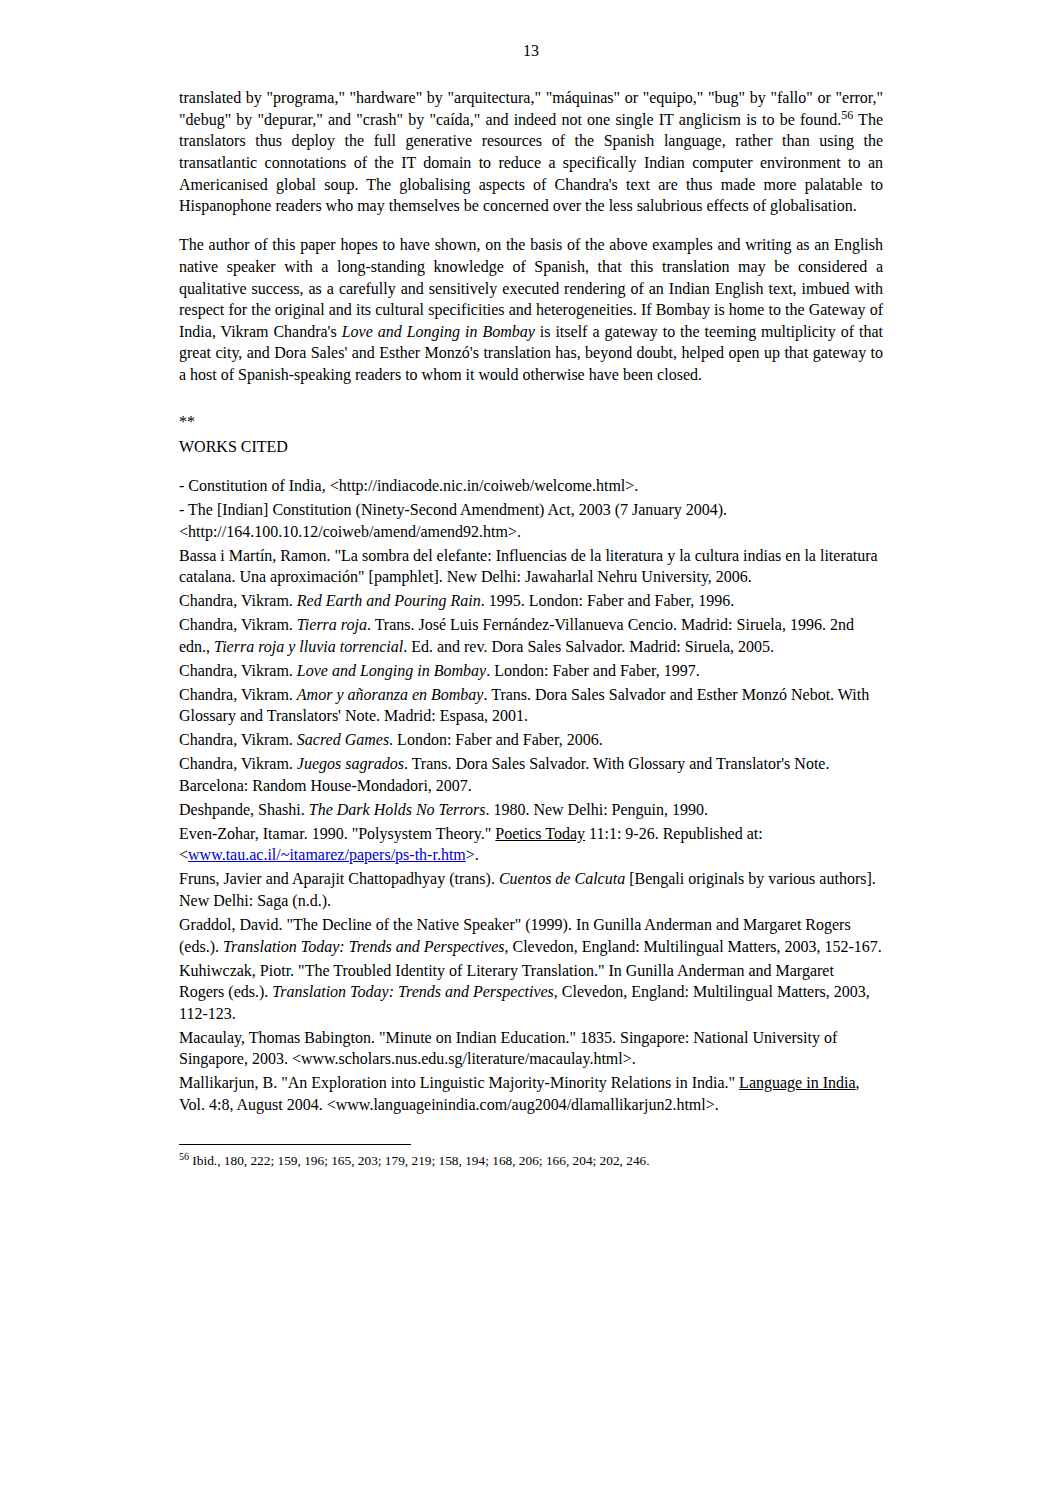13
translated by "programa," "hardware" by "arquitectura," "máquinas" or "equipo," "bug" by "fallo" or "error," "debug" by "depurar," and "crash" by "caída," and indeed not one single IT anglicism is to be found.56 The translators thus deploy the full generative resources of the Spanish language, rather than using the transatlantic connotations of the IT domain to reduce a specifically Indian computer environment to an Americanised global soup. The globalising aspects of Chandra's text are thus made more palatable to Hispanophone readers who may themselves be concerned over the less salubrious effects of globalisation.
The author of this paper hopes to have shown, on the basis of the above examples and writing as an English native speaker with a long-standing knowledge of Spanish, that this translation may be considered a qualitative success, as a carefully and sensitively executed rendering of an Indian English text, imbued with respect for the original and its cultural specificities and heterogeneities. If Bombay is home to the Gateway of India, Vikram Chandra's Love and Longing in Bombay is itself a gateway to the teeming multiplicity of that great city, and Dora Sales' and Esther Monzó's translation has, beyond doubt, helped open up that gateway to a host of Spanish-speaking readers to whom it would otherwise have been closed.
**
WORKS CITED
- Constitution of India, <http://indiacode.nic.in/coiweb/welcome.html>.
- The [Indian] Constitution (Ninety-Second Amendment) Act, 2003 (7 January 2004). <http://164.100.10.12/coiweb/amend/amend92.htm>.
Bassa i Martín, Ramon. "La sombra del elefante: Influencias de la literatura y la cultura indias en la literatura catalana. Una aproximación" [pamphlet]. New Delhi: Jawaharlal Nehru University, 2006.
Chandra, Vikram. Red Earth and Pouring Rain. 1995. London: Faber and Faber, 1996.
Chandra, Vikram. Tierra roja. Trans. José Luis Fernández-Villanueva Cencio. Madrid: Siruela, 1996. 2nd edn., Tierra roja y lluvia torrencial. Ed. and rev. Dora Sales Salvador. Madrid: Siruela, 2005.
Chandra, Vikram. Love and Longing in Bombay. London: Faber and Faber, 1997.
Chandra, Vikram. Amor y añoranza en Bombay. Trans. Dora Sales Salvador and Esther Monzó Nebot. With Glossary and Translators' Note. Madrid: Espasa, 2001.
Chandra, Vikram. Sacred Games. London: Faber and Faber, 2006.
Chandra, Vikram. Juegos sagrados. Trans. Dora Sales Salvador. With Glossary and Translator's Note. Barcelona: Random House-Mondadori, 2007.
Deshpande, Shashi. The Dark Holds No Terrors. 1980. New Delhi: Penguin, 1990.
Even-Zohar, Itamar. 1990. "Polysystem Theory." Poetics Today 11:1: 9-26. Republished at: <www.tau.ac.il/~itamarez/papers/ps-th-r.htm>.
Fruns, Javier and Aparajit Chattopadhyay (trans). Cuentos de Calcuta [Bengali originals by various authors]. New Delhi: Saga (n.d.).
Graddol, David. "The Decline of the Native Speaker" (1999). In Gunilla Anderman and Margaret Rogers (eds.). Translation Today: Trends and Perspectives, Clevedon, England: Multilingual Matters, 2003, 152-167.
Kuhiwczak, Piotr. "The Troubled Identity of Literary Translation." In Gunilla Anderman and Margaret Rogers (eds.). Translation Today: Trends and Perspectives, Clevedon, England: Multilingual Matters, 2003, 112-123.
Macaulay, Thomas Babington. "Minute on Indian Education." 1835. Singapore: National University of Singapore, 2003. <www.scholars.nus.edu.sg/literature/macaulay.html>.
Mallikarjun, B. "An Exploration into Linguistic Majority-Minority Relations in India." Language in India, Vol. 4:8, August 2004. <www.languageinindia.com/aug2004/dlamallikarjun2.html>.
56 Ibid., 180, 222; 159, 196; 165, 203; 179, 219; 158, 194; 168, 206; 166, 204; 202, 246.